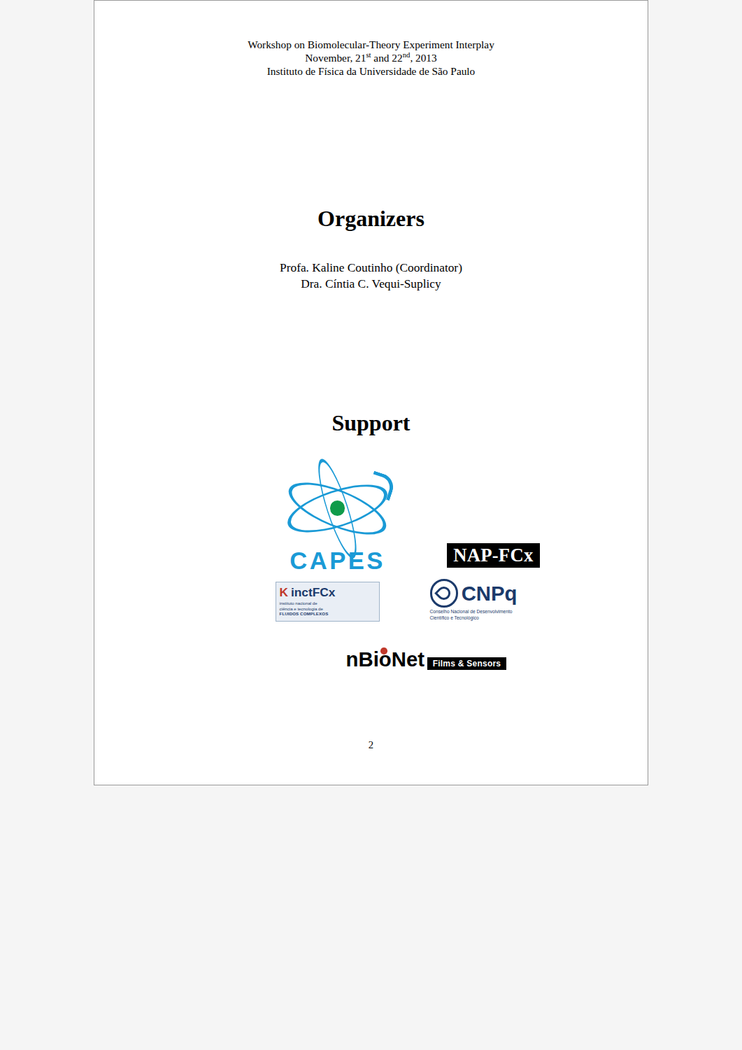Workshop on Biomolecular-Theory Experiment Interplay
November, 21st and 22nd, 2013
Instituto de Física da Universidade de São Paulo
Organizers
Profa. Kaline Coutinho (Coordinator)
Dra. Cíntia C. Vequi-Suplicy
Support
CAPES
NAP-FCx
K inctFCx
instituto nacional de
ciência e tecnologia de
FLUIDOS COMPLEXOS
CNPq
Conselho Nacional de Desenvolvimento
Científico e Tecnológico
nB ioNet
Films & Sensors
2